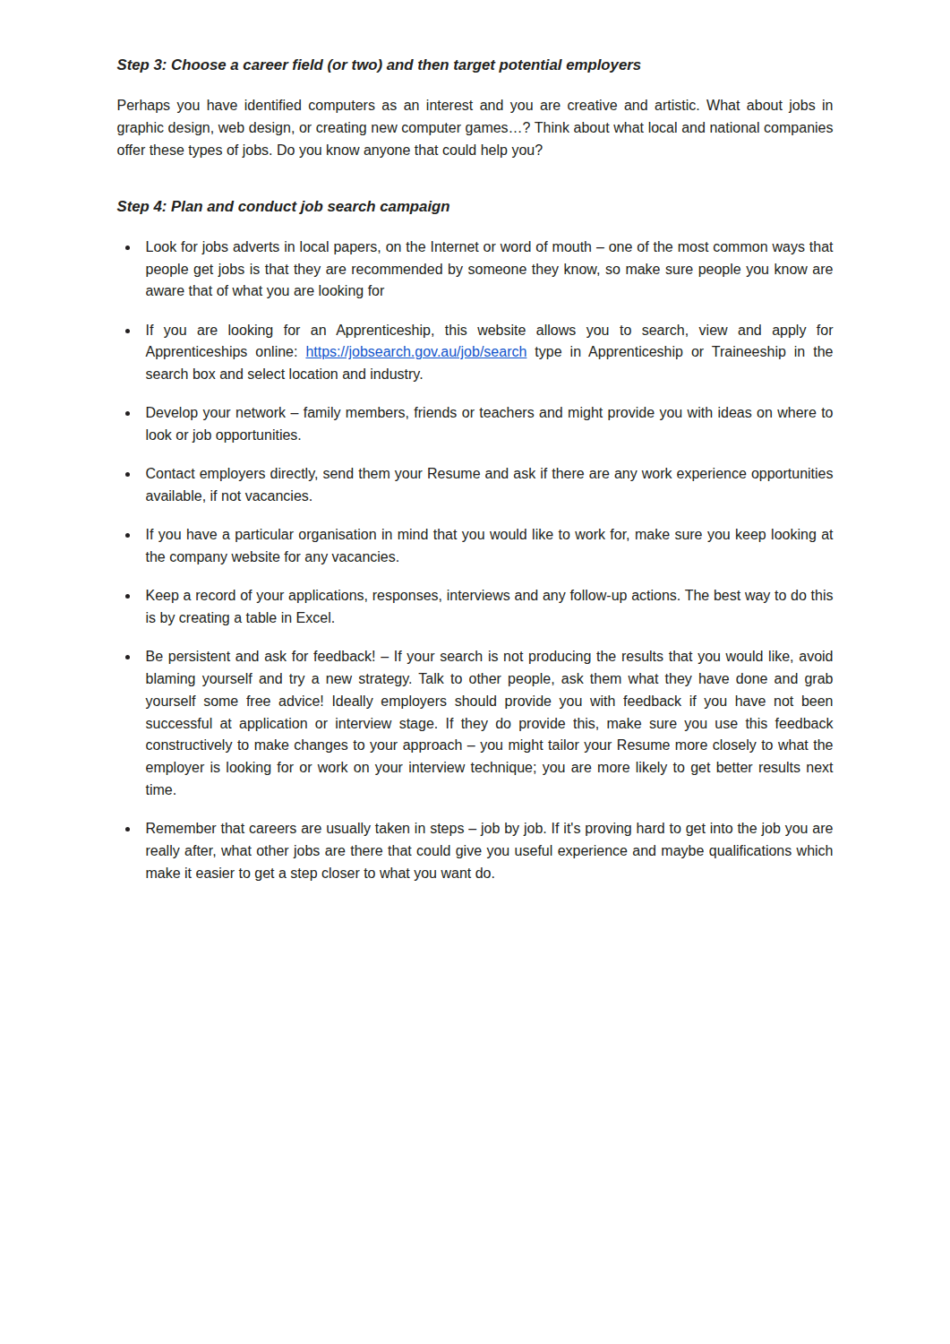Step 3: Choose a career field (or two) and then target potential employers
Perhaps you have identified computers as an interest and you are creative and artistic. What about jobs in graphic design, web design, or creating new computer games…? Think about what local and national companies offer these types of jobs. Do you know anyone that could help you?
Step 4: Plan and conduct job search campaign
Look for jobs adverts in local papers, on the Internet or word of mouth – one of the most common ways that people get jobs is that they are recommended by someone they know, so make sure people you know are aware that of what you are looking for
If you are looking for an Apprenticeship, this website allows you to search, view and apply for Apprenticeships online: https://jobsearch.gov.au/job/search type in Apprenticeship or Traineeship in the search box and select location and industry.
Develop your network – family members, friends or teachers and might provide you with ideas on where to look or job opportunities.
Contact employers directly, send them your Resume and ask if there are any work experience opportunities available, if not vacancies.
If you have a particular organisation in mind that you would like to work for, make sure you keep looking at the company website for any vacancies.
Keep a record of your applications, responses, interviews and any follow-up actions. The best way to do this is by creating a table in Excel.
Be persistent and ask for feedback! – If your search is not producing the results that you would like, avoid blaming yourself and try a new strategy. Talk to other people, ask them what they have done and grab yourself some free advice! Ideally employers should provide you with feedback if you have not been successful at application or interview stage. If they do provide this, make sure you use this feedback constructively to make changes to your approach – you might tailor your Resume more closely to what the employer is looking for or work on your interview technique; you are more likely to get better results next time.
Remember that careers are usually taken in steps – job by job. If it's proving hard to get into the job you are really after, what other jobs are there that could give you useful experience and maybe qualifications which make it easier to get a step closer to what you want do.